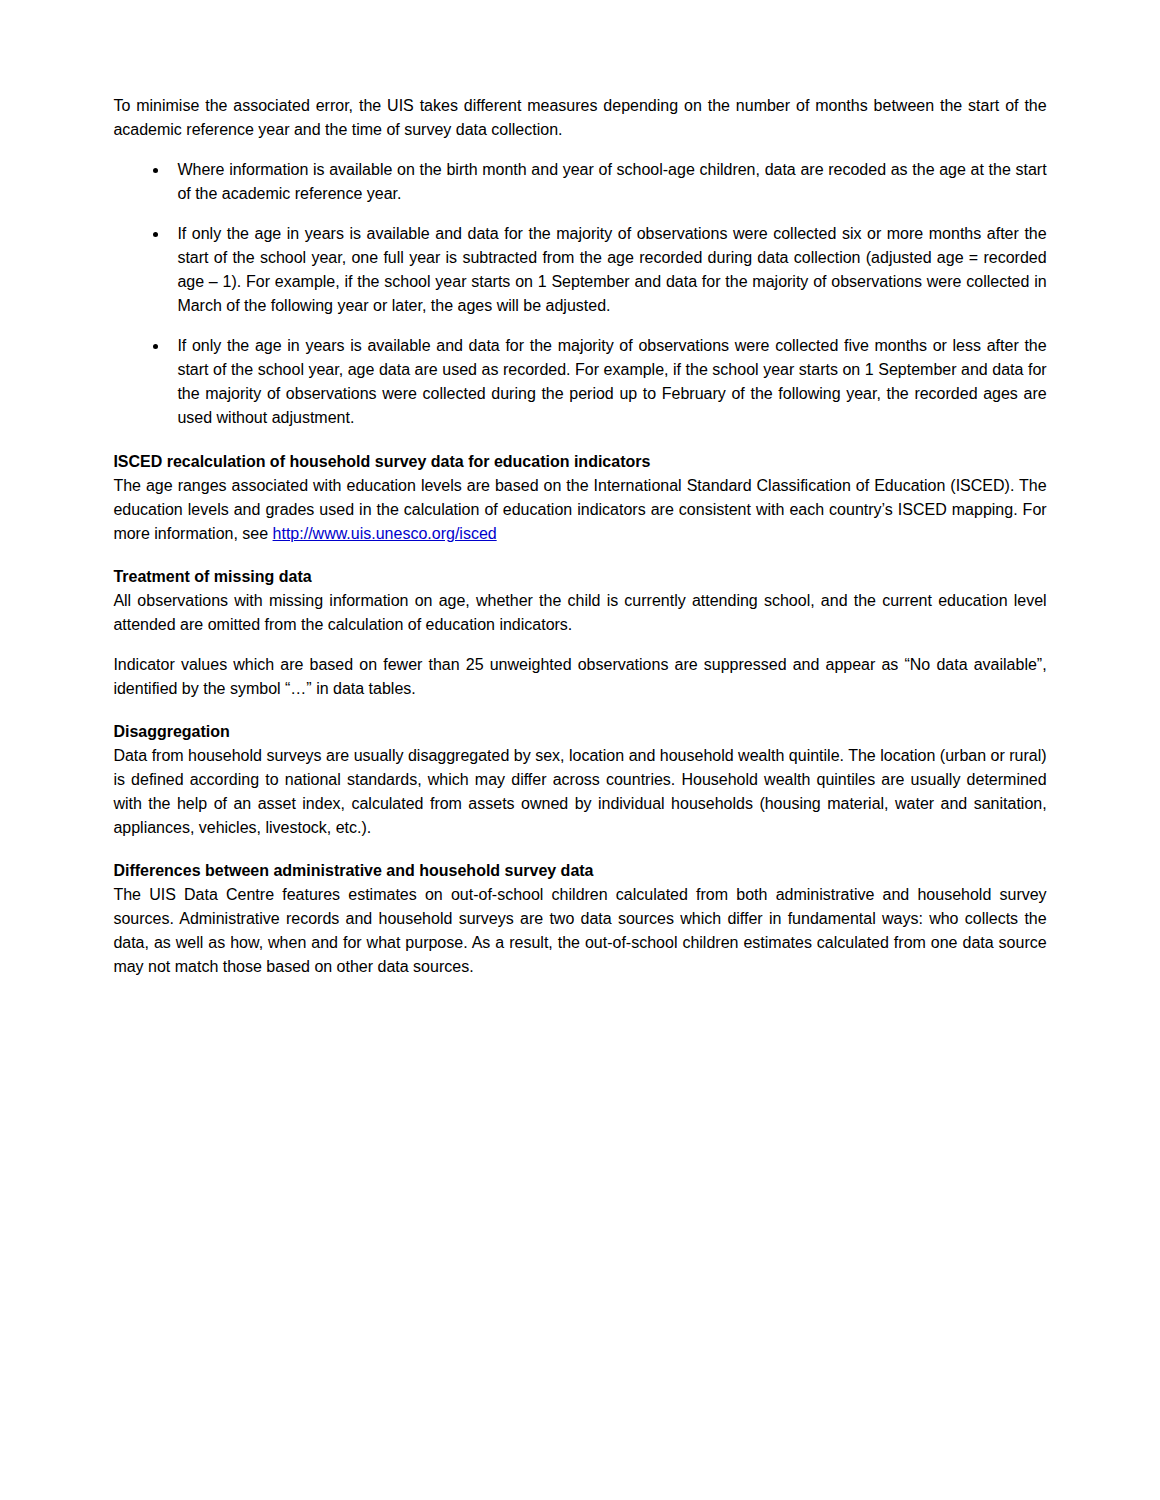To minimise the associated error, the UIS takes different measures depending on the number of months between the start of the academic reference year and the time of survey data collection.
Where information is available on the birth month and year of school-age children, data are recoded as the age at the start of the academic reference year.
If only the age in years is available and data for the majority of observations were collected six or more months after the start of the school year, one full year is subtracted from the age recorded during data collection (adjusted age = recorded age – 1). For example, if the school year starts on 1 September and data for the majority of observations were collected in March of the following year or later, the ages will be adjusted.
If only the age in years is available and data for the majority of observations were collected five months or less after the start of the school year, age data are used as recorded. For example, if the school year starts on 1 September and data for the majority of observations were collected during the period up to February of the following year, the recorded ages are used without adjustment.
ISCED recalculation of household survey data for education indicators
The age ranges associated with education levels are based on the International Standard Classification of Education (ISCED). The education levels and grades used in the calculation of education indicators are consistent with each country’s ISCED mapping. For more information, see http://www.uis.unesco.org/isced
Treatment of missing data
All observations with missing information on age, whether the child is currently attending school, and the current education level attended are omitted from the calculation of education indicators.
Indicator values which are based on fewer than 25 unweighted observations are suppressed and appear as “No data available”, identified by the symbol “…” in data tables.
Disaggregation
Data from household surveys are usually disaggregated by sex, location and household wealth quintile. The location (urban or rural) is defined according to national standards, which may differ across countries. Household wealth quintiles are usually determined with the help of an asset index, calculated from assets owned by individual households (housing material, water and sanitation, appliances, vehicles, livestock, etc.).
Differences between administrative and household survey data
The UIS Data Centre features estimates on out-of-school children calculated from both administrative and household survey sources. Administrative records and household surveys are two data sources which differ in fundamental ways: who collects the data, as well as how, when and for what purpose. As a result, the out-of-school children estimates calculated from one data source may not match those based on other data sources.